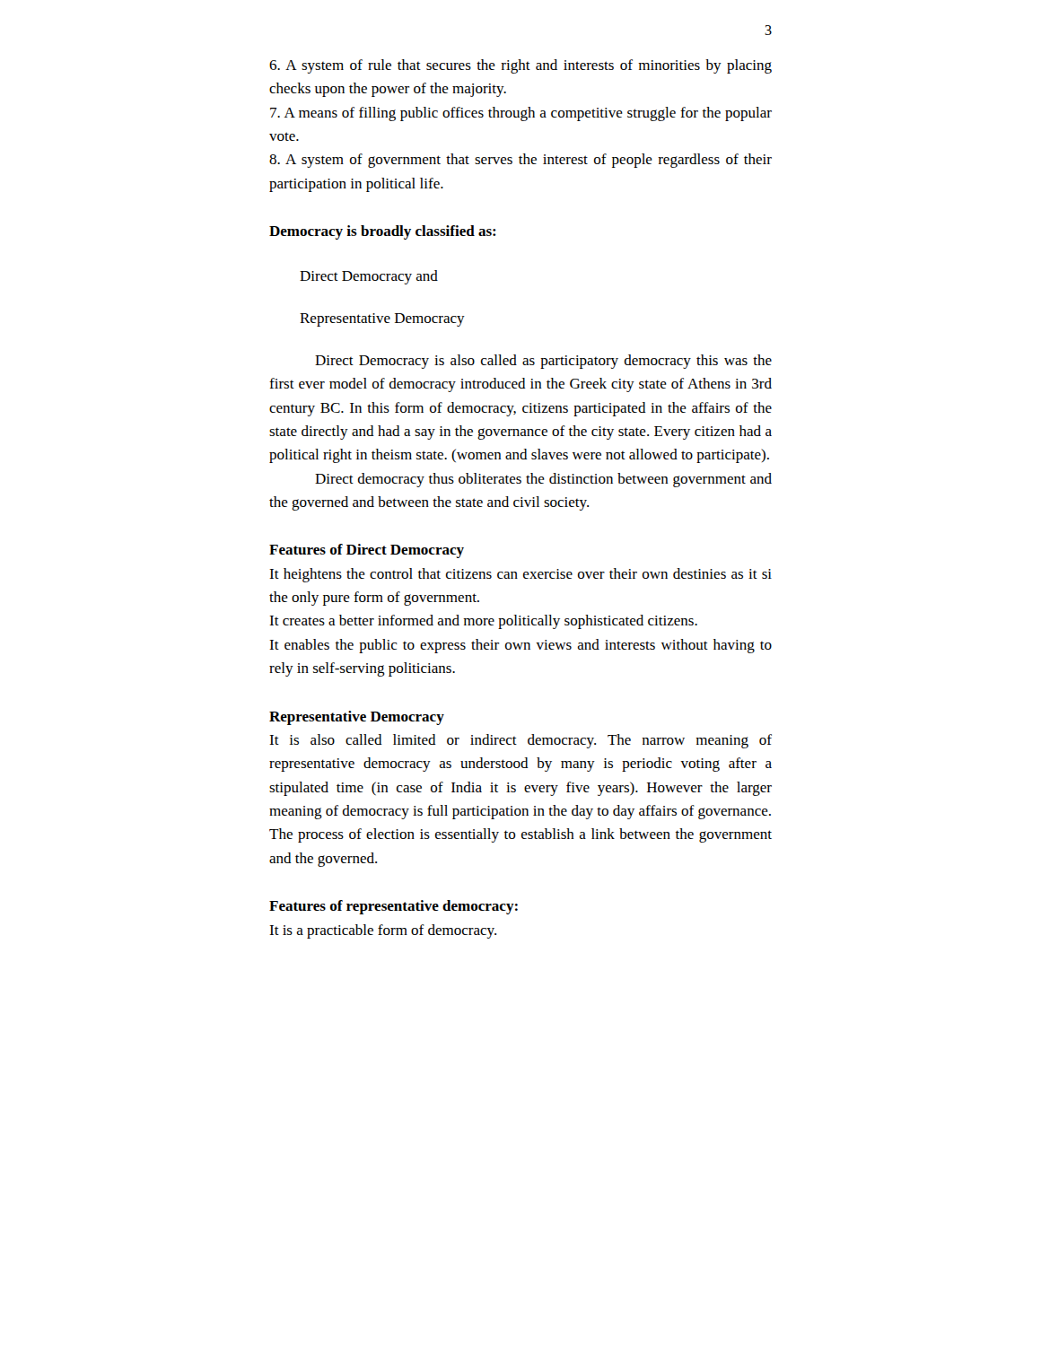3
6. A system of rule that secures the right and interests of minorities by placing checks upon the power of the majority.
7. A means of filling public offices through a competitive struggle for the popular vote.
8. A system of government that serves the interest of people regardless of their participation in political life.
Democracy is broadly classified as:
Direct Democracy and
Representative Democracy
Direct Democracy is also called as participatory democracy this was the first ever model of democracy introduced in the Greek city state of Athens in 3rd century BC. In this form of democracy, citizens participated in the affairs of the state directly and had a say in the governance of the city state. Every citizen had a political right in theism state. (women and slaves were not allowed to participate).
Direct democracy thus obliterates the distinction between government and the governed and between the state and civil society.
Features of Direct Democracy
It heightens the control that citizens can exercise over their own destinies as it si the only pure form of government.
It creates a better informed and more politically sophisticated citizens.
It enables the public to express their own views and interests without having to rely in self-serving politicians.
Representative Democracy
It is also called limited or indirect democracy. The narrow meaning of representative democracy as understood by many is periodic voting after a stipulated time (in case of India it is every five years). However the larger meaning of democracy is full participation in the day to day affairs of governance. The process of election is essentially to establish a link between the government and the governed.
Features of representative democracy:
It is a practicable form of democracy.